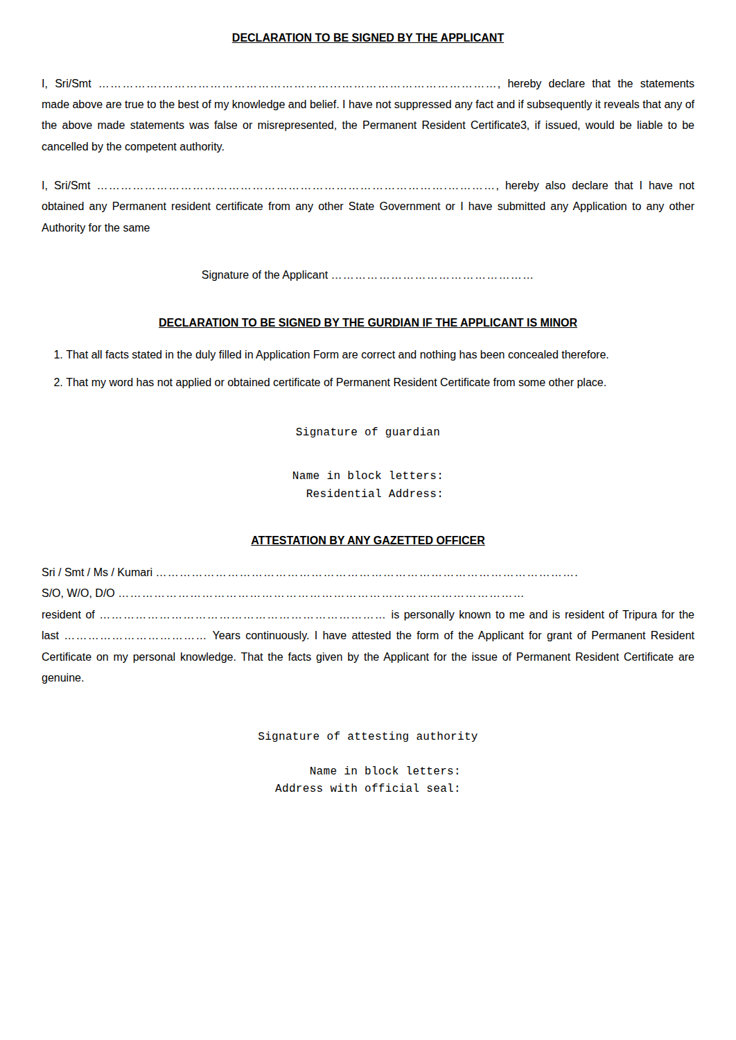DECLARATION TO BE SIGNED BY THE APPLICANT
I, Sri/Smt …………….……………………………………...…………………………………, hereby declare that the statements made above are true to the best of my knowledge and belief. I have not suppressed any fact and if subsequently it reveals that any of the above made statements was false or misrepresented, the Permanent Resident Certificate3, if issued, would be liable to be cancelled by the competent authority.
I, Sri/Smt …………………………………………………………………………….…………, hereby also declare that I have not obtained any Permanent resident certificate from any other State Government or I have submitted any Application to any other Authority for the same
Signature of the Applicant ……………………………………………
DECLARATION TO BE SIGNED BY THE GURDIAN IF THE APPLICANT IS MINOR
That all facts stated in the duly filled in Application Form are correct and nothing has been concealed therefore.
That my word has not applied or obtained certificate of Permanent Resident Certificate from some other place.
Signature of guardian
Name in block letters:
Residential Address:
ATTESTATION BY ANY GAZETTED OFFICER
Sri / Smt / Ms / Kumari …………………………………………………………………………………………….
S/O, W/O, D/O …………………………………………………………………………………………
resident of ……………………………………………………………… is personally known to me and is resident of Tripura for the last ……………………………… Years continuously. I have attested the form of the Applicant for grant of Permanent Resident Certificate on my personal knowledge. That the facts given by the Applicant for the issue of Permanent Resident Certificate are genuine.
Signature of attesting authority
Name in block letters:
Address with official seal: